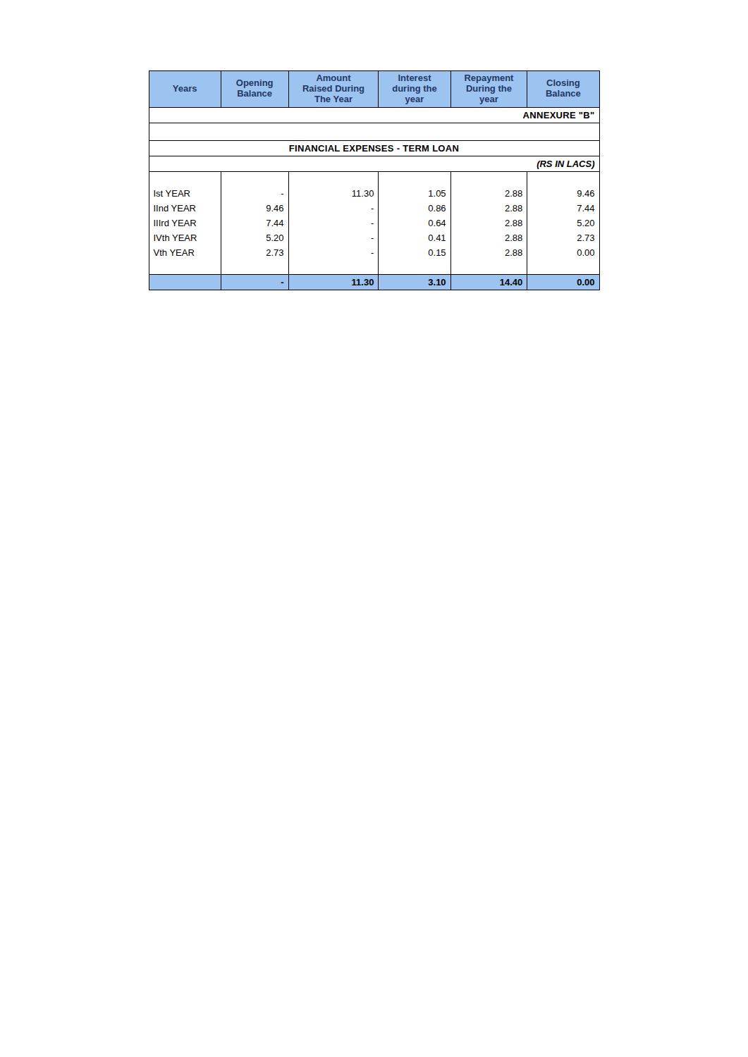| ANNEXURE "B" |
| FINANCIAL EXPENSES - TERM LOAN |
| (RS IN LACS) |
| Years | Opening Balance | Amount Raised During The Year | Interest during the year | Repayment During the year | Closing Balance |
| Ist YEAR | - | 11.30 | 1.05 | 2.88 | 9.46 |
| IInd YEAR | 9.46 | - | 0.86 | 2.88 | 7.44 |
| IIIrd YEAR | 7.44 | - | 0.64 | 2.88 | 5.20 |
| IVth YEAR | 5.20 | - | 0.41 | 2.88 | 2.73 |
| Vth YEAR | 2.73 | - | 0.15 | 2.88 | 0.00 |
| | - | 11.30 | 3.10 | 14.40 | 0.00 |